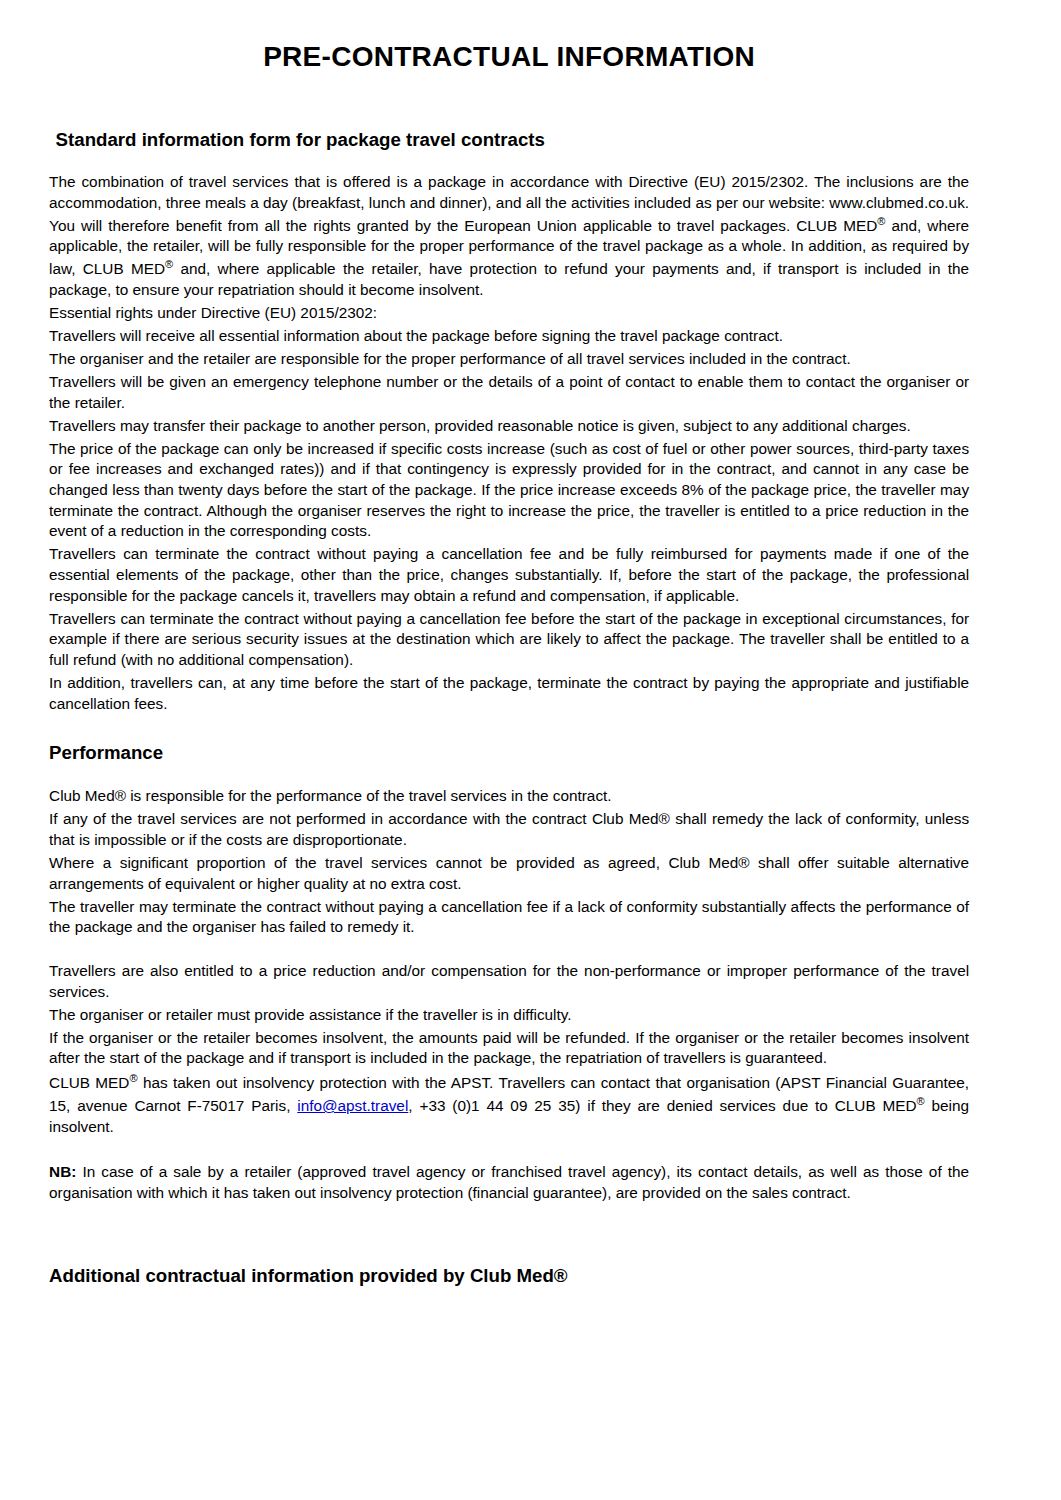PRE-CONTRACTUAL INFORMATION
Standard information form for package travel contracts
The combination of travel services that is offered is a package in accordance with Directive (EU) 2015/2302. The inclusions are the accommodation, three meals a day (breakfast, lunch and dinner), and all the activities included as per our website: www.clubmed.co.uk. You will therefore benefit from all the rights granted by the European Union applicable to travel packages. CLUB MED® and, where applicable, the retailer, will be fully responsible for the proper performance of the travel package as a whole. In addition, as required by law, CLUB MED® and, where applicable the retailer, have protection to refund your payments and, if transport is included in the package, to ensure your repatriation should it become insolvent.
Essential rights under Directive (EU) 2015/2302:
Travellers will receive all essential information about the package before signing the travel package contract.
The organiser and the retailer are responsible for the proper performance of all travel services included in the contract.
Travellers will be given an emergency telephone number or the details of a point of contact to enable them to contact the organiser or the retailer.
Travellers may transfer their package to another person, provided reasonable notice is given, subject to any additional charges.
The price of the package can only be increased if specific costs increase (such as cost of fuel or other power sources, third-party taxes or fee increases and exchanged rates)) and if that contingency is expressly provided for in the contract, and cannot in any case be changed less than twenty days before the start of the package. If the price increase exceeds 8% of the package price, the traveller may terminate the contract. Although the organiser reserves the right to increase the price, the traveller is entitled to a price reduction in the event of a reduction in the corresponding costs.
Travellers can terminate the contract without paying a cancellation fee and be fully reimbursed for payments made if one of the essential elements of the package, other than the price, changes substantially. If, before the start of the package, the professional responsible for the package cancels it, travellers may obtain a refund and compensation, if applicable.
Travellers can terminate the contract without paying a cancellation fee before the start of the package in exceptional circumstances, for example if there are serious security issues at the destination which are likely to affect the package. The traveller shall be entitled to a full refund (with no additional compensation).
In addition, travellers can, at any time before the start of the package, terminate the contract by paying the appropriate and justifiable cancellation fees.
Performance
Club Med® is responsible for the performance of the travel services in the contract.
If any of the travel services are not performed in accordance with the contract Club Med® shall remedy the lack of conformity, unless that is impossible or if the costs are disproportionate.
Where a significant proportion of the travel services cannot be provided as agreed, Club Med® shall offer suitable alternative arrangements of equivalent or higher quality at no extra cost.
The traveller may terminate the contract without paying a cancellation fee if a lack of conformity substantially affects the performance of the package and the organiser has failed to remedy it.
Travellers are also entitled to a price reduction and/or compensation for the non-performance or improper performance of the travel services.
The organiser or retailer must provide assistance if the traveller is in difficulty.
If the organiser or the retailer becomes insolvent, the amounts paid will be refunded. If the organiser or the retailer becomes insolvent after the start of the package and if transport is included in the package, the repatriation of travellers is guaranteed.
CLUB MED® has taken out insolvency protection with the APST. Travellers can contact that organisation (APST Financial Guarantee, 15, avenue Carnot F-75017 Paris, info@apst.travel, +33 (0)1 44 09 25 35) if they are denied services due to CLUB MED® being insolvent.
NB: In case of a sale by a retailer (approved travel agency or franchised travel agency), its contact details, as well as those of the organisation with which it has taken out insolvency protection (financial guarantee), are provided on the sales contract.
Additional contractual information provided by Club Med®